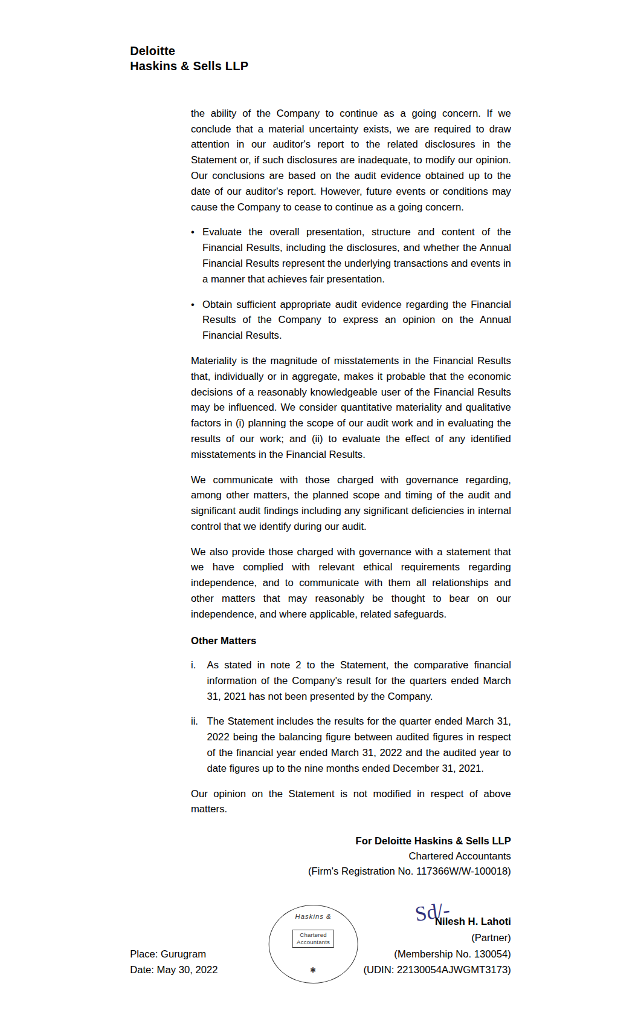Deloitte Haskins & Sells LLP
the ability of the Company to continue as a going concern. If we conclude that a material uncertainty exists, we are required to draw attention in our auditor's report to the related disclosures in the Statement or, if such disclosures are inadequate, to modify our opinion. Our conclusions are based on the audit evidence obtained up to the date of our auditor's report. However, future events or conditions may cause the Company to cease to continue as a going concern.
Evaluate the overall presentation, structure and content of the Financial Results, including the disclosures, and whether the Annual Financial Results represent the underlying transactions and events in a manner that achieves fair presentation.
Obtain sufficient appropriate audit evidence regarding the Financial Results of the Company to express an opinion on the Annual Financial Results.
Materiality is the magnitude of misstatements in the Financial Results that, individually or in aggregate, makes it probable that the economic decisions of a reasonably knowledgeable user of the Financial Results may be influenced. We consider quantitative materiality and qualitative factors in (i) planning the scope of our audit work and in evaluating the results of our work; and (ii) to evaluate the effect of any identified misstatements in the Financial Results.
We communicate with those charged with governance regarding, among other matters, the planned scope and timing of the audit and significant audit findings including any significant deficiencies in internal control that we identify during our audit.
We also provide those charged with governance with a statement that we have complied with relevant ethical requirements regarding independence, and to communicate with them all relationships and other matters that may reasonably be thought to bear on our independence, and where applicable, related safeguards.
Other Matters
As stated in note 2 to the Statement, the comparative financial information of the Company's result for the quarters ended March 31, 2021 has not been presented by the Company.
The Statement includes the results for the quarter ended March 31, 2022 being the balancing figure between audited figures in respect of the financial year ended March 31, 2022 and the audited year to date figures up to the nine months ended December 31, 2021.
Our opinion on the Statement is not modified in respect of above matters.
For Deloitte Haskins & Sells LLP
Chartered Accountants
(Firm's Registration No. 117366W/W-100018)
Haskins &
Chartered
Accountants
✱
Sd/-
Place: Gurugram
Date: May 30, 2022
Nilesh H. Lahoti
(Partner)
(Membership No. 130054)
(UDIN: 22130054AJWGMT3173)